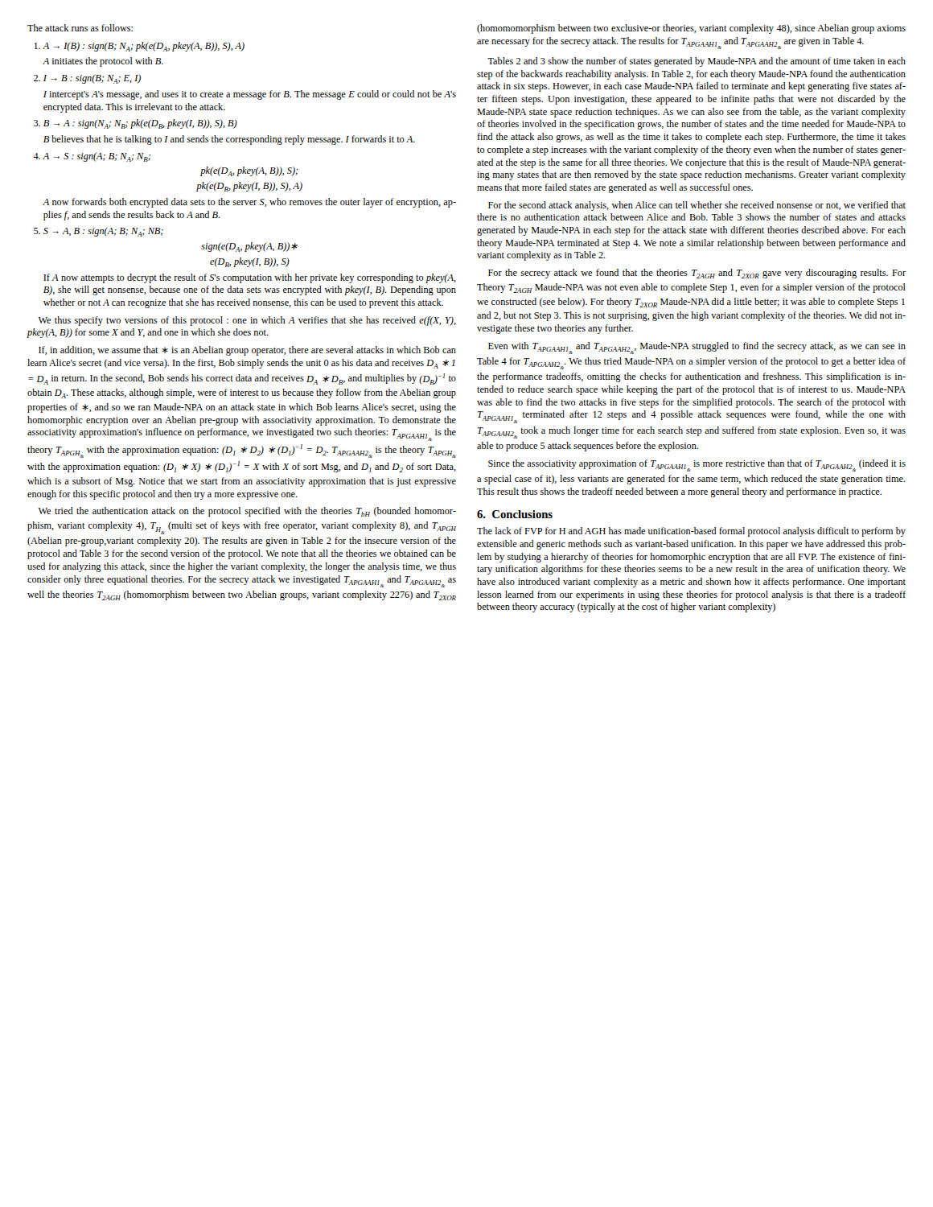The attack runs as follows:
A → I(B) : sign(B; NA; pk(e(DA, pkey(A, B)), S), A)
A initiates the protocol with B.
I → B : sign(B; NA; E, I)
I intercept's A's message, and uses it to create a message for B. The message E could or could not be A's encrypted data. This is irrelevant to the attack.
B → A : sign(NA; NB; pk(e(DB, pkey(I, B)), S), B)
B believes that he is talking to I and sends the corresponding reply message. I forwards it to A.
A → S : sign(A; B; NA; NB;
pk(e(DA, pkey(A, B)), S);
pk(e(DB, pkey(I, B)), S), A)
A now forwards both encrypted data sets to the server S, who removes the outer layer of encryption, applies f, and sends the results back to A and B.
S → A, B : sign(A; B; NA; NB;
sign(e(DA, pkey(A, B))∗
e(DB, pkey(I, B)), S)
If A now attempts to decrypt the result of S's computation with her private key corresponding to pkey(A, B), she will get nonsense, because one of the data sets was encrypted with pkey(I, B). Depending upon whether or not A can recognize that she has received nonsense, this can be used to prevent this attack.
We thus specify two versions of this protocol : one in which A verifies that she has received e(f(X, Y), pkey(A, B)) for some X and Y, and one in which she does not.
If, in addition, we assume that ∗ is an Abelian group operator, there are several attacks in which Bob can learn Alice's secret (and vice versa). In the first, Bob simply sends the unit 0 as his data and receives DA ∗ 1 = DA in return. In the second, Bob sends his correct data and receives DA ∗ DB, and multiplies by (DB)−1 to obtain DA. These attacks, although simple, were of interest to us because they follow from the Abelian group properties of ∗, and so we ran Maude-NPA on an attack state in which Bob learns Alice's secret, using the homomorphic encryption over an Abelian pre-group with associativity approximation. To demonstrate the associativity approximation's influence on performance, we investigated two such theories: TAPGAAH1& is the theory TAPGH& with the approximation equation: (D1 ∗ D2) ∗ (D1)−1 = D2. TAPGAAH2& is the theory TAPGH& with the approximation equation: (D1 ∗ X) ∗ (D1)−1 = X with X of sort Msg, and D1 and D2 of sort Data, which is a subsort of Msg. Notice that we start from an associativity approximation that is just expressive enough for this specific protocol and then try a more expressive one.
We tried the authentication attack on the protocol specified with the theories TbH (bounded homomorphism, variant complexity 4), TH& (multi set of keys with free operator, variant complexity 8), and TAPGH (Abelian pre-group,variant complexity 20). The results are given in Table 2 for the insecure version of the protocol and Table 3 for the second version of the protocol. We note that all the theories we obtained can be used for analyzing this attack, since the higher the variant complexity, the longer the analysis time, we thus consider only three equational theories. For the secrecy attack we investigated TAPGAAH1& and TAPGAAH2& as well the theories T2AGH (homomorphism between two Abelian groups, variant complexity 2276) and T2XOR (homomomorphism between two exclusive-or theories, variant complexity 48), since Abelian group axioms are necessary for the secrecy attack. The results for TAPGAAH1& and TAPGAAH2& are given in Table 4.
Tables 2 and 3 show the number of states generated by Maude-NPA and the amount of time taken in each step of the backwards reachability analysis. In Table 2, for each theory Maude-NPA found the authentication attack in six steps. However, in each case Maude-NPA failed to terminate and kept generating five states after fifteen steps. Upon investigation, these appeared to be infinite paths that were not discarded by the Maude-NPA state space reduction techniques. As we can also see from the table, as the variant complexity of theories involved in the specification grows, the number of states and the time needed for Maude-NPA to find the attack also grows, as well as the time it takes to complete each step. Furthermore, the time it takes to complete a step increases with the variant complexity of the theory even when the number of states generated at the step is the same for all three theories. We conjecture that this is the result of Maude-NPA generating many states that are then removed by the state space reduction mechanisms. Greater variant complexity means that more failed states are generated as well as successful ones.
For the second attack analysis, when Alice can tell whether she received nonsense or not, we verified that there is no authentication attack between Alice and Bob. Table 3 shows the number of states and attacks generated by Maude-NPA in each step for the attack state with different theories described above. For each theory Maude-NPA terminated at Step 4. We note a similar relationship between between performance and variant complexity as in Table 2.
For the secrecy attack we found that the theories T2AGH and T2XOR gave very discouraging results. For Theory T2AGH Maude-NPA was not even able to complete Step 1, even for a simpler version of the protocol we constructed (see below). For theory T2XOR Maude-NPA did a little better; it was able to complete Steps 1 and 2, but not Step 3. This is not surprising, given the high variant complexity of the theories. We did not investigate these two theories any further.
Even with TAPGAAH1& and TAPGAAH2&, Maude-NPA struggled to find the secrecy attack, as we can see in Table 4 for TAPGAAH2&. We thus tried Maude-NPA on a simpler version of the protocol to get a better idea of the performance tradeoffs, omitting the checks for authentication and freshness. This simplification is intended to reduce search space while keeping the part of the protocol that is of interest to us. Maude-NPA was able to find the two attacks in five steps for the simplified protocols. The search of the protocol with TAPGAAH1& terminated after 12 steps and 4 possible attack sequences were found, while the one with TAPGAAH2& took a much longer time for each search step and suffered from state explosion. Even so, it was able to produce 5 attack sequences before the explosion.
Since the associativity approximation of TAPGAAH1& is more restrictive than that of TAPGAAH2& (indeed it is a special case of it), less variants are generated for the same term, which reduced the state generation time. This result thus shows the tradeoff needed between a more general theory and performance in practice.
6. Conclusions
The lack of FVP for H and AGH has made unification-based formal protocol analysis difficult to perform by extensible and generic methods such as variant-based unification. In this paper we have addressed this problem by studying a hierarchy of theories for homomorphic encryption that are all FVP. The existence of finitary unification algorithms for these theories seems to be a new result in the area of unification theory. We have also introduced variant complexity as a metric and shown how it affects performance. One important lesson learned from our experiments in using these theories for protocol analysis is that there is a tradeoff between theory accuracy (typically at the cost of higher variant complexity)